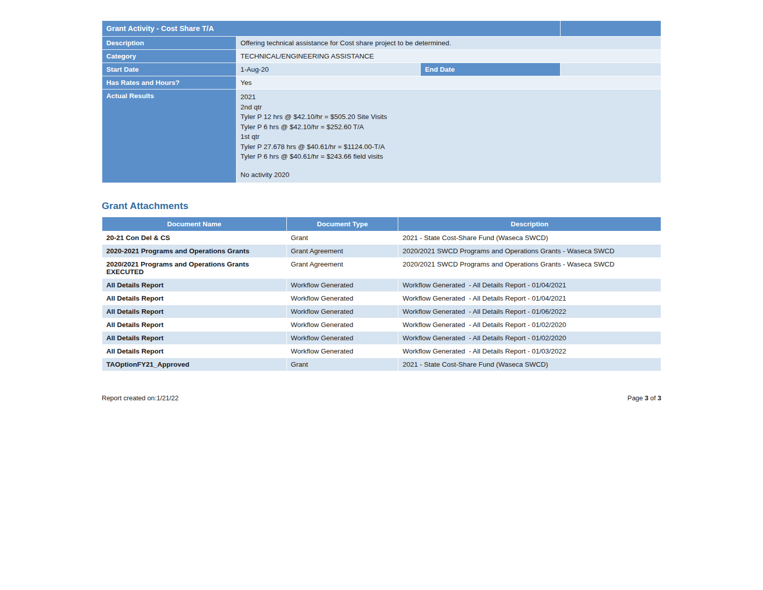| Grant Activity - Cost Share T/A | |
| Description | Offering technical assistance for Cost share project to be determined. |
| Category | TECHNICAL/ENGINEERING ASSISTANCE |
| Start Date | 1-Aug-20 | End Date | |
| Has Rates and Hours? | Yes |
| Actual Results | 2021 2nd qtr Tyler P 12 hrs @ $42.10/hr = $505.20 Site Visits Tyler P 6 hrs @ $42.10/hr = $252.60 T/A 1st qtr Tyler P 27.678 hrs @ $40.61/hr = $1124.00-T/A Tyler P 6 hrs @ $40.61/hr = $243.66 field visits No activity 2020 |
Grant Attachments
| Document Name | Document Type | Description |
| --- | --- | --- |
| 20-21 Con Del & CS | Grant | 2021 - State Cost-Share Fund (Waseca SWCD) |
| 2020-2021 Programs and Operations Grants | Grant Agreement | 2020/2021 SWCD Programs and Operations Grants - Waseca SWCD |
| 2020/2021 Programs and Operations Grants EXECUTED | Grant Agreement | 2020/2021 SWCD Programs and Operations Grants - Waseca SWCD |
| All Details Report | Workflow Generated | Workflow Generated - All Details Report - 01/04/2021 |
| All Details Report | Workflow Generated | Workflow Generated - All Details Report - 01/04/2021 |
| All Details Report | Workflow Generated | Workflow Generated - All Details Report - 01/06/2022 |
| All Details Report | Workflow Generated | Workflow Generated - All Details Report - 01/02/2020 |
| All Details Report | Workflow Generated | Workflow Generated - All Details Report - 01/02/2020 |
| All Details Report | Workflow Generated | Workflow Generated - All Details Report - 01/03/2022 |
| TAOptionFY21_Approved | Grant | 2021 - State Cost-Share Fund (Waseca SWCD) |
Report created on:1/21/22
Page 3 of 3